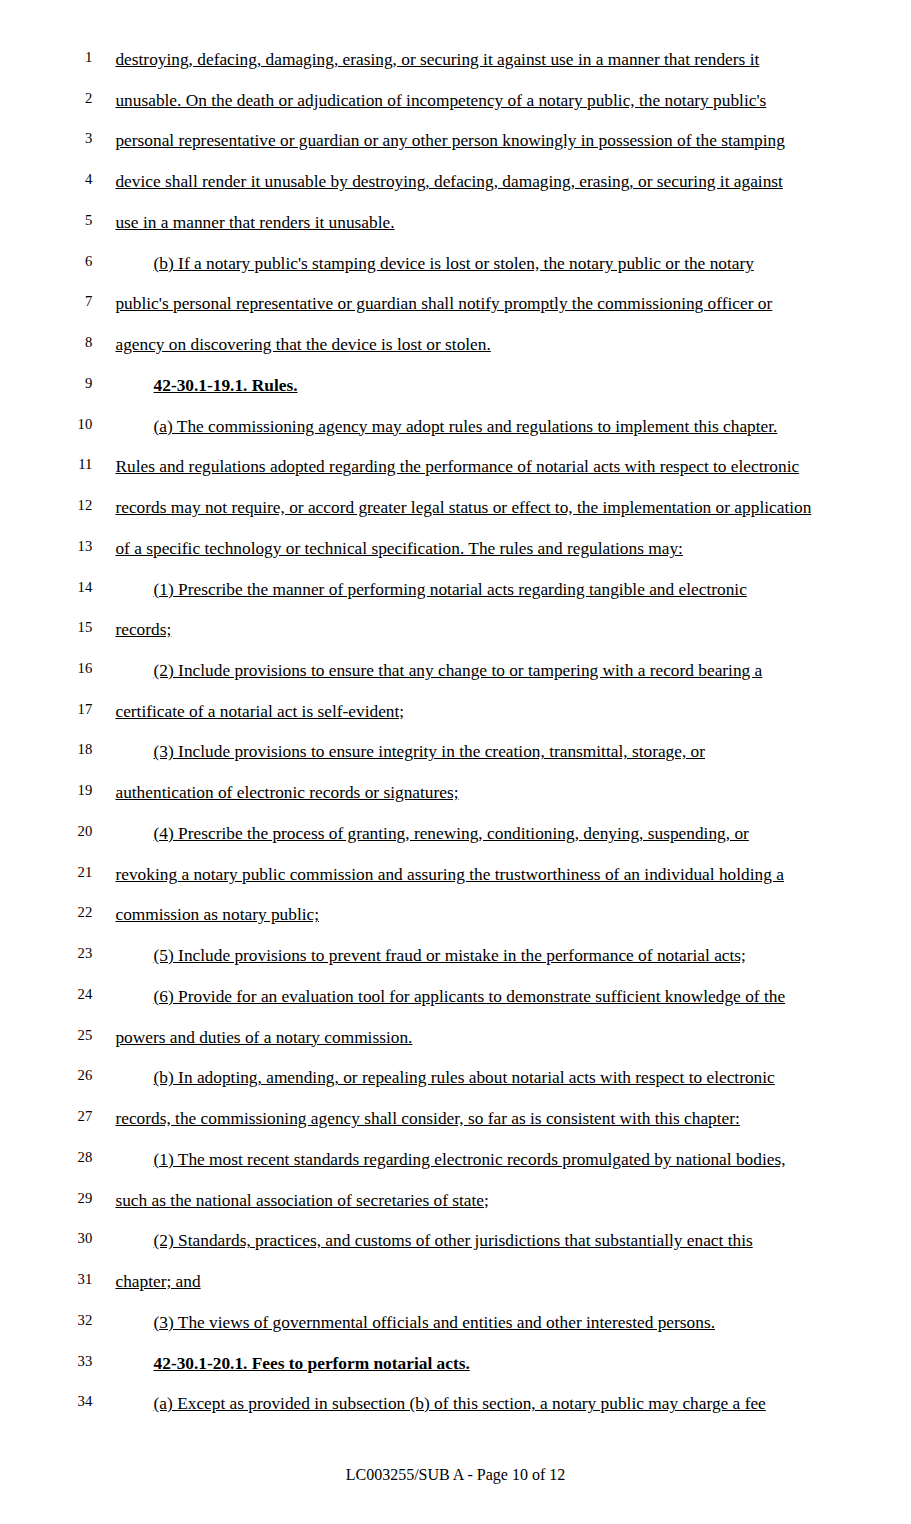destroying, defacing, damaging, erasing, or securing it against use in a manner that renders it
unusable. On the death or adjudication of incompetency of a notary public, the notary public's
personal representative or guardian or any other person knowingly in possession of the stamping
device shall render it unusable by destroying, defacing, damaging, erasing, or securing it against
use in a manner that renders it unusable.
(b) If a notary public's stamping device is lost or stolen, the notary public or the notary
public's personal representative or guardian shall notify promptly the commissioning officer or
agency on discovering that the device is lost or stolen.
42-30.1-19.1. Rules.
(a) The commissioning agency may adopt rules and regulations to implement this chapter.
Rules and regulations adopted regarding the performance of notarial acts with respect to electronic
records may not require, or accord greater legal status or effect to, the implementation or application
of a specific technology or technical specification. The rules and regulations may:
(1) Prescribe the manner of performing notarial acts regarding tangible and electronic
records;
(2) Include provisions to ensure that any change to or tampering with a record bearing a
certificate of a notarial act is self-evident;
(3) Include provisions to ensure integrity in the creation, transmittal, storage, or
authentication of electronic records or signatures;
(4) Prescribe the process of granting, renewing, conditioning, denying, suspending, or
revoking a notary public commission and assuring the trustworthiness of an individual holding a
commission as notary public;
(5) Include provisions to prevent fraud or mistake in the performance of notarial acts;
(6) Provide for an evaluation tool for applicants to demonstrate sufficient knowledge of the
powers and duties of a notary commission.
(b) In adopting, amending, or repealing rules about notarial acts with respect to electronic
records, the commissioning agency shall consider, so far as is consistent with this chapter:
(1) The most recent standards regarding electronic records promulgated by national bodies,
such as the national association of secretaries of state;
(2) Standards, practices, and customs of other jurisdictions that substantially enact this
chapter; and
(3) The views of governmental officials and entities and other interested persons.
42-30.1-20.1. Fees to perform notarial acts.
(a) Except as provided in subsection (b) of this section, a notary public may charge a fee
LC003255/SUB A - Page 10 of 12